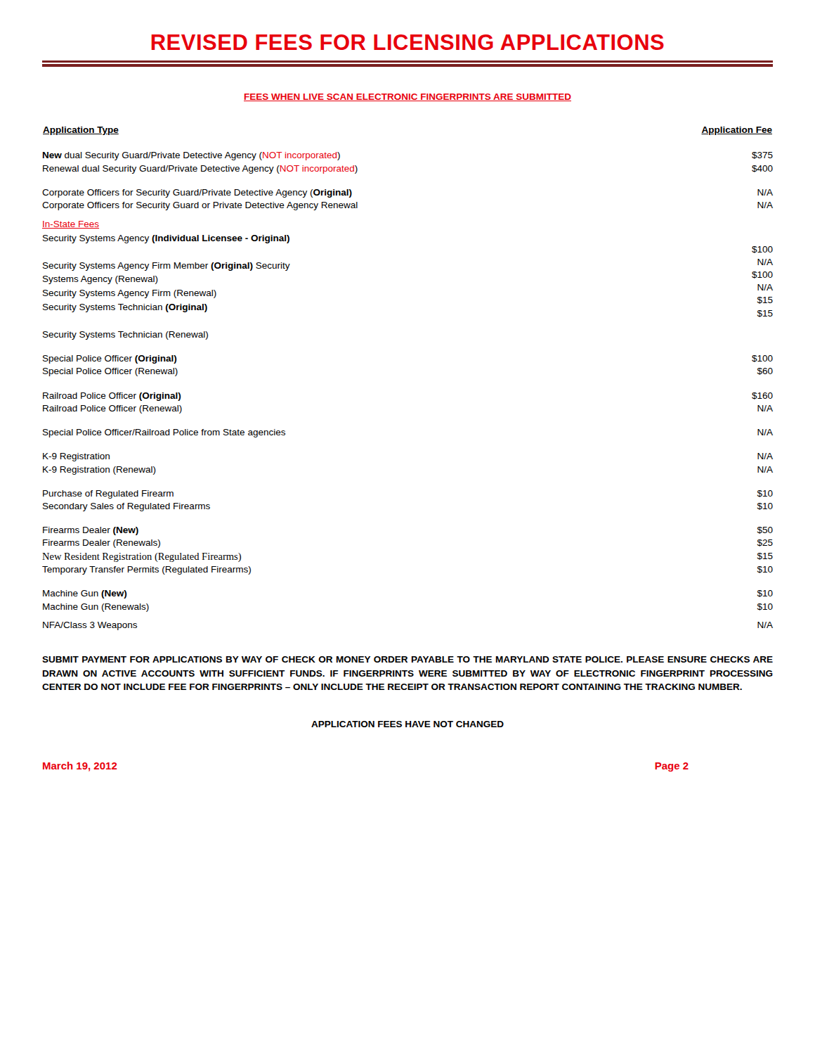REVISED FEES FOR LICENSING APPLICATIONS
FEES WHEN LIVE SCAN ELECTRONIC FINGERPRINTS ARE SUBMITTED
| Application Type | Application Fee |
| --- | --- |
| New dual Security Guard/Private Detective Agency ( NOT incorporated ) | $375 |
| Renewal dual Security Guard/Private Detective Agency ( NOT incorporated ) | $400 |
| Corporate Officers for Security Guard/Private Detective Agency ( Original) | N/A |
| Corporate Officers for Security Guard or Private Detective Agency Renewal | N/A |
| In-State Fees Security Systems Agency (Individual Licensee - Original) Security Systems Agency Firm Member (Original) Security Systems Agency (Renewal) Security Systems Agency Firm (Renewal) Security Systems Technician (Original) Security Systems Technician (Renewal) | $100 N/A $100 N/A $15 $15 |
| Special Police Officer (Original) | $100 |
| Special Police Officer (Renewal) | $60 |
| Railroad Police Officer (Original) | $160 |
| Railroad Police Officer (Renewal) | N/A |
| Special Police Officer/Railroad Police from State agencies | N/A |
| K-9 Registration | N/A |
| K-9 Registration (Renewal) | N/A |
| Purchase of Regulated Firearm | $10 |
| Secondary Sales of Regulated Firearms | $10 |
| Firearms Dealer (New) | $50 |
| Firearms Dealer (Renewals) | $25 |
| New Resident Registration (Regulated Firearms) | $15 |
| Temporary Transfer Permits (Regulated Firearms) | $10 |
| Machine Gun (New) | $10 |
| Machine Gun (Renewals) | $10 |
| NFA/Class 3 Weapons | N/A |
SUBMIT PAYMENT FOR APPLICATIONS BY WAY OF CHECK OR MONEY ORDER PAYABLE TO THE MARYLAND STATE POLICE. PLEASE ENSURE CHECKS ARE DRAWN ON ACTIVE ACCOUNTS WITH SUFFICIENT FUNDS. IF FINGERPRINTS WERE SUBMITTED BY WAY OF ELECTRONIC FINGERPRINT PROCESSING CENTER DO NOT INCLUDE FEE FOR FINGERPRINTS – ONLY INCLUDE THE RECEIPT OR TRANSACTION REPORT CONTAINING THE TRACKING NUMBER.
APPLICATION FEES HAVE NOT CHANGED
March 19, 2012 Page 2